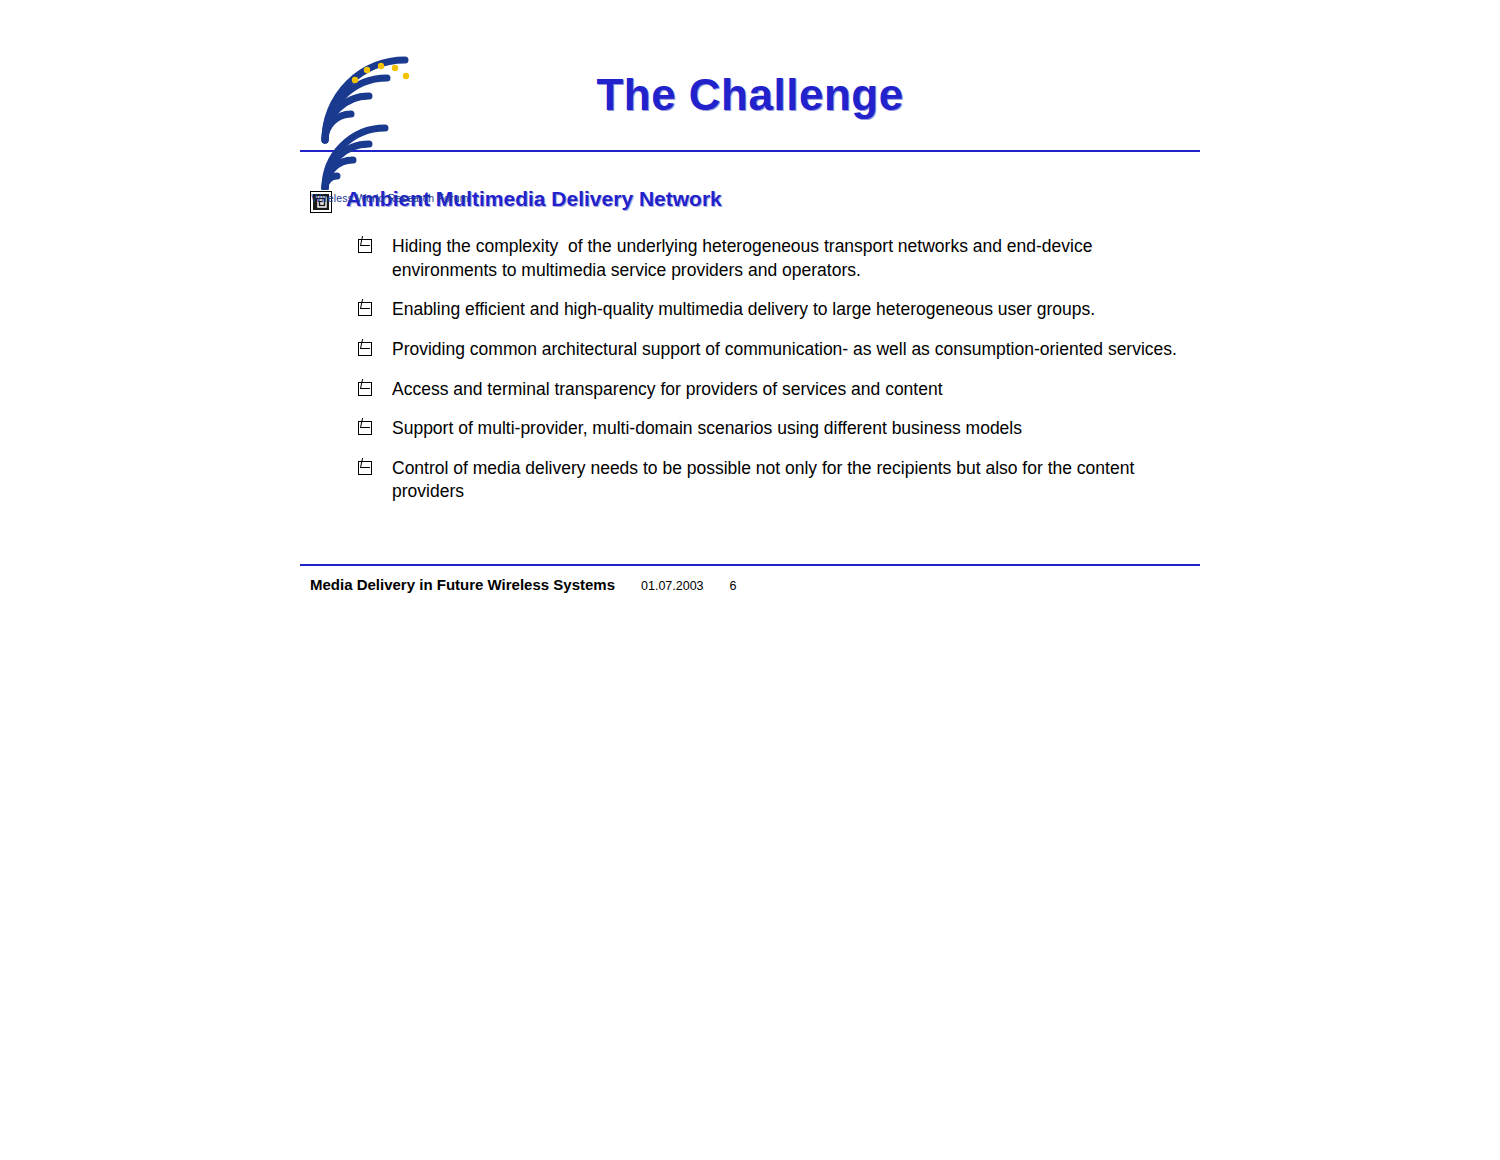Wireless World Research Forum
The Challenge
Ambient Multimedia Delivery Network
Hiding the complexity of the underlying heterogeneous transport networks and end-device environments to multimedia service providers and operators.
Enabling efficient and high-quality multimedia delivery to large heterogeneous user groups.
Providing common architectural support of communication- as well as consumption-oriented services.
Access and terminal transparency for providers of services and content
Support of multi-provider, multi-domain scenarios using different business models
Control of media delivery needs to be possible not only for the recipients but also for the content providers
Media Delivery in Future Wireless Systems 01.07.2003 6